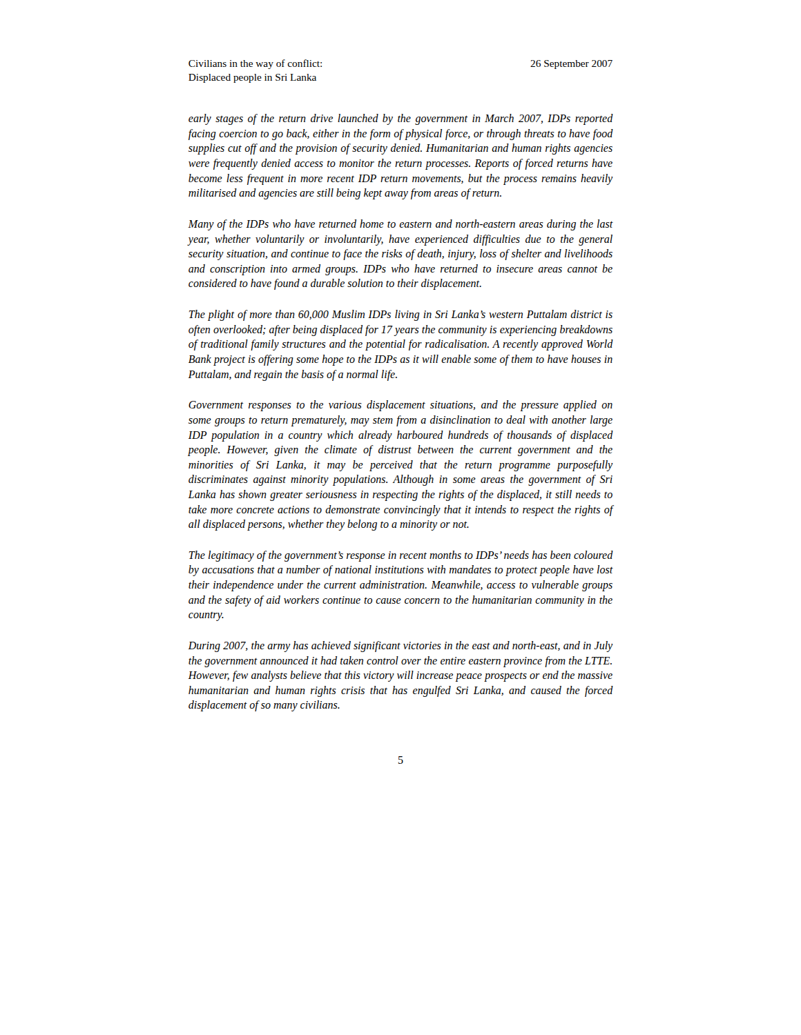Civilians in the way of conflict:
Displaced people in Sri Lanka
26 September 2007
early stages of the return drive launched by the government in March 2007, IDPs reported facing coercion to go back, either in the form of physical force, or through threats to have food supplies cut off and the provision of security denied. Humanitarian and human rights agencies were frequently denied access to monitor the return processes. Reports of forced returns have become less frequent in more recent IDP return movements, but the process remains heavily militarised and agencies are still being kept away from areas of return.
Many of the IDPs who have returned home to eastern and north-eastern areas during the last year, whether voluntarily or involuntarily, have experienced difficulties due to the general security situation, and continue to face the risks of death, injury, loss of shelter and livelihoods and conscription into armed groups. IDPs who have returned to insecure areas cannot be considered to have found a durable solution to their displacement.
The plight of more than 60,000 Muslim IDPs living in Sri Lanka’s western Puttalam district is often overlooked; after being displaced for 17 years the community is experiencing breakdowns of traditional family structures and the potential for radicalisation. A recently approved World Bank project is offering some hope to the IDPs as it will enable some of them to have houses in Puttalam, and regain the basis of a normal life.
Government responses to the various displacement situations, and the pressure applied on some groups to return prematurely, may stem from a disinclination to deal with another large IDP population in a country which already harboured hundreds of thousands of displaced people. However, given the climate of distrust between the current government and the minorities of Sri Lanka, it may be perceived that the return programme purposefully discriminates against minority populations. Although in some areas the government of Sri Lanka has shown greater seriousness in respecting the rights of the displaced, it still needs to take more concrete actions to demonstrate convincingly that it intends to respect the rights of all displaced persons, whether they belong to a minority or not.
The legitimacy of the government’s response in recent months to IDPs’ needs has been coloured by accusations that a number of national institutions with mandates to protect people have lost their independence under the current administration. Meanwhile, access to vulnerable groups and the safety of aid workers continue to cause concern to the humanitarian community in the country.
During 2007, the army has achieved significant victories in the east and north-east, and in July the government announced it had taken control over the entire eastern province from the LTTE. However, few analysts believe that this victory will increase peace prospects or end the massive humanitarian and human rights crisis that has engulfed Sri Lanka, and caused the forced displacement of so many civilians.
5